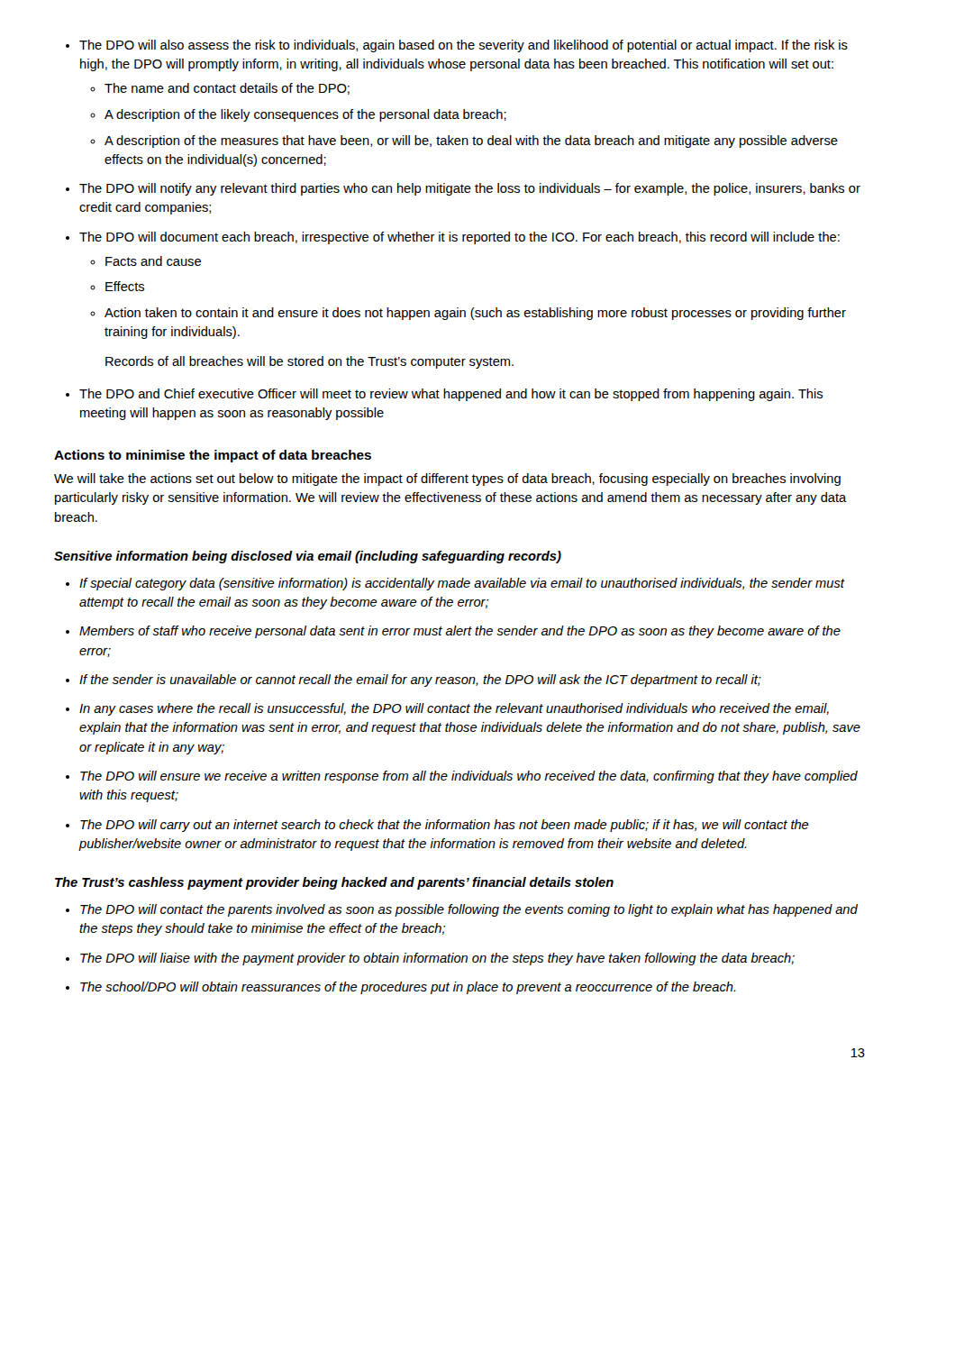The DPO will also assess the risk to individuals, again based on the severity and likelihood of potential or actual impact. If the risk is high, the DPO will promptly inform, in writing, all individuals whose personal data has been breached. This notification will set out:
The name and contact details of the DPO;
A description of the likely consequences of the personal data breach;
A description of the measures that have been, or will be, taken to deal with the data breach and mitigate any possible adverse effects on the individual(s) concerned;
The DPO will notify any relevant third parties who can help mitigate the loss to individuals – for example, the police, insurers, banks or credit card companies;
The DPO will document each breach, irrespective of whether it is reported to the ICO. For each breach, this record will include the:
Facts and cause
Effects
Action taken to contain it and ensure it does not happen again (such as establishing more robust processes or providing further training for individuals).
Records of all breaches will be stored on the Trust’s computer system.
The DPO and Chief executive Officer will meet to review what happened and how it can be stopped from happening again. This meeting will happen as soon as reasonably possible
Actions to minimise the impact of data breaches
We will take the actions set out below to mitigate the impact of different types of data breach, focusing especially on breaches involving particularly risky or sensitive information. We will review the effectiveness of these actions and amend them as necessary after any data breach.
Sensitive information being disclosed via email (including safeguarding records)
If special category data (sensitive information) is accidentally made available via email to unauthorised individuals, the sender must attempt to recall the email as soon as they become aware of the error;
Members of staff who receive personal data sent in error must alert the sender and the DPO as soon as they become aware of the error;
If the sender is unavailable or cannot recall the email for any reason, the DPO will ask the ICT department to recall it;
In any cases where the recall is unsuccessful, the DPO will contact the relevant unauthorised individuals who received the email, explain that the information was sent in error, and request that those individuals delete the information and do not share, publish, save or replicate it in any way;
The DPO will ensure we receive a written response from all the individuals who received the data, confirming that they have complied with this request;
The DPO will carry out an internet search to check that the information has not been made public; if it has, we will contact the publisher/website owner or administrator to request that the information is removed from their website and deleted.
The Trust’s cashless payment provider being hacked and parents’ financial details stolen
The DPO will contact the parents involved as soon as possible following the events coming to light to explain what has happened and the steps they should take to minimise the effect of the breach;
The DPO will liaise with the payment provider to obtain information on the steps they have taken following the data breach;
The school/DPO will obtain reassurances of the procedures put in place to prevent a reoccurrence of the breach.
13